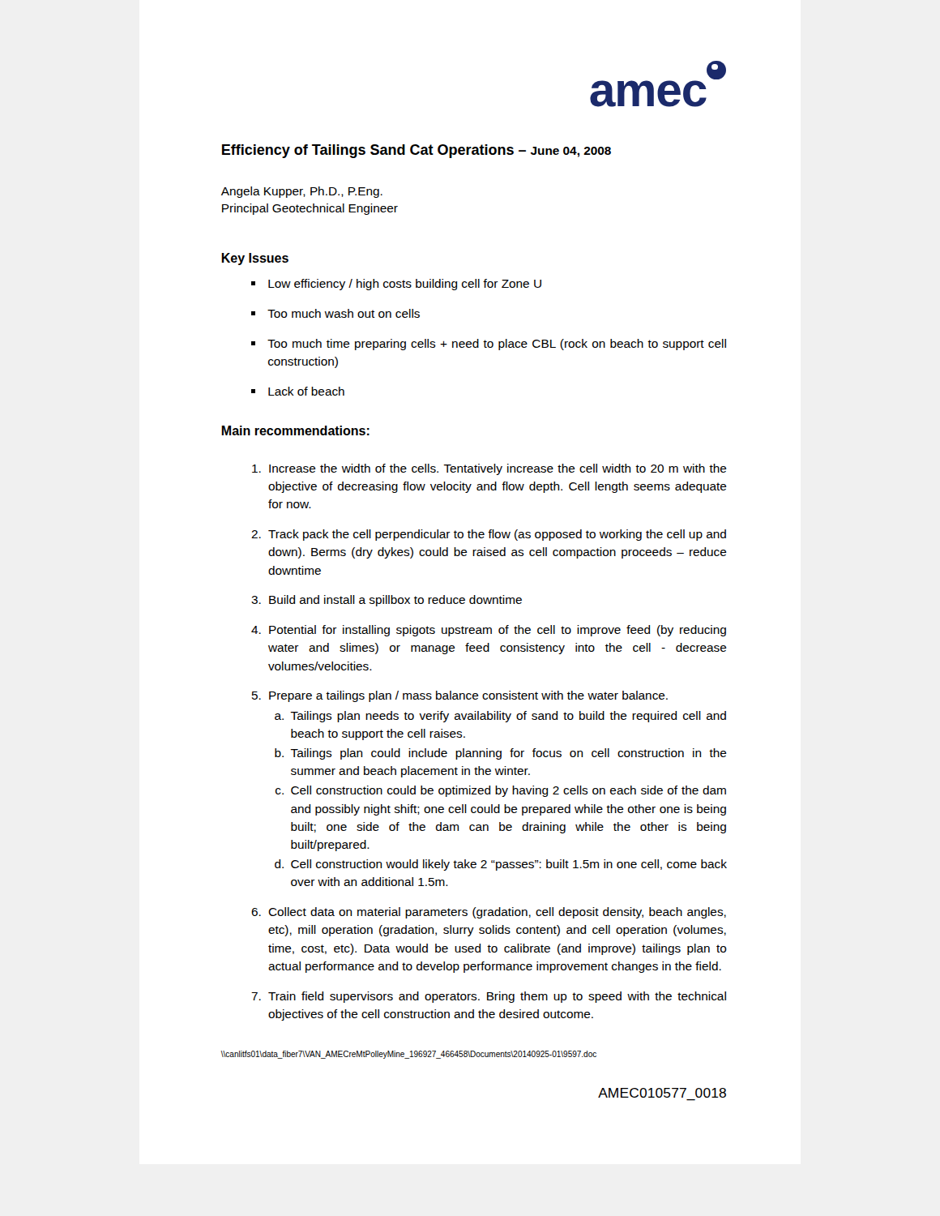amec
Efficiency of Tailings Sand Cat Operations – June 04, 2008
Angela Kupper, Ph.D., P.Eng.
Principal Geotechnical Engineer
Key Issues
Low efficiency / high costs building cell for Zone U
Too much wash out on cells
Too much time preparing cells + need to place CBL (rock on beach to support cell construction)
Lack of beach
Main recommendations:
Increase the width of the cells. Tentatively increase the cell width to 20 m with the objective of decreasing flow velocity and flow depth. Cell length seems adequate for now.
Track pack the cell perpendicular to the flow (as opposed to working the cell up and down). Berms (dry dykes) could be raised as cell compaction proceeds – reduce downtime
Build and install a spillbox to reduce downtime
Potential for installing spigots upstream of the cell to improve feed (by reducing water and slimes) or manage feed consistency into the cell - decrease volumes/velocities.
Prepare a tailings plan / mass balance consistent with the water balance.
Tailings plan needs to verify availability of sand to build the required cell and beach to support the cell raises.
Tailings plan could include planning for focus on cell construction in the summer and beach placement in the winter.
Cell construction could be optimized by having 2 cells on each side of the dam and possibly night shift; one cell could be prepared while the other one is being built; one side of the dam can be draining while the other is being built/prepared.
Cell construction would likely take 2 “passes”: built 1.5m in one cell, come back over with an additional 1.5m.
Collect data on material parameters (gradation, cell deposit density, beach angles, etc), mill operation (gradation, slurry solids content) and cell operation (volumes, time, cost, etc). Data would be used to calibrate (and improve) tailings plan to actual performance and to develop performance improvement changes in the field.
Train field supervisors and operators. Bring them up to speed with the technical objectives of the cell construction and the desired outcome.
\\canlitfs01\data_fiber7\VAN_AMECreMtPolleyMine_196927_466458\Documents\20140925-01\9597.doc
AMEC010577_0018